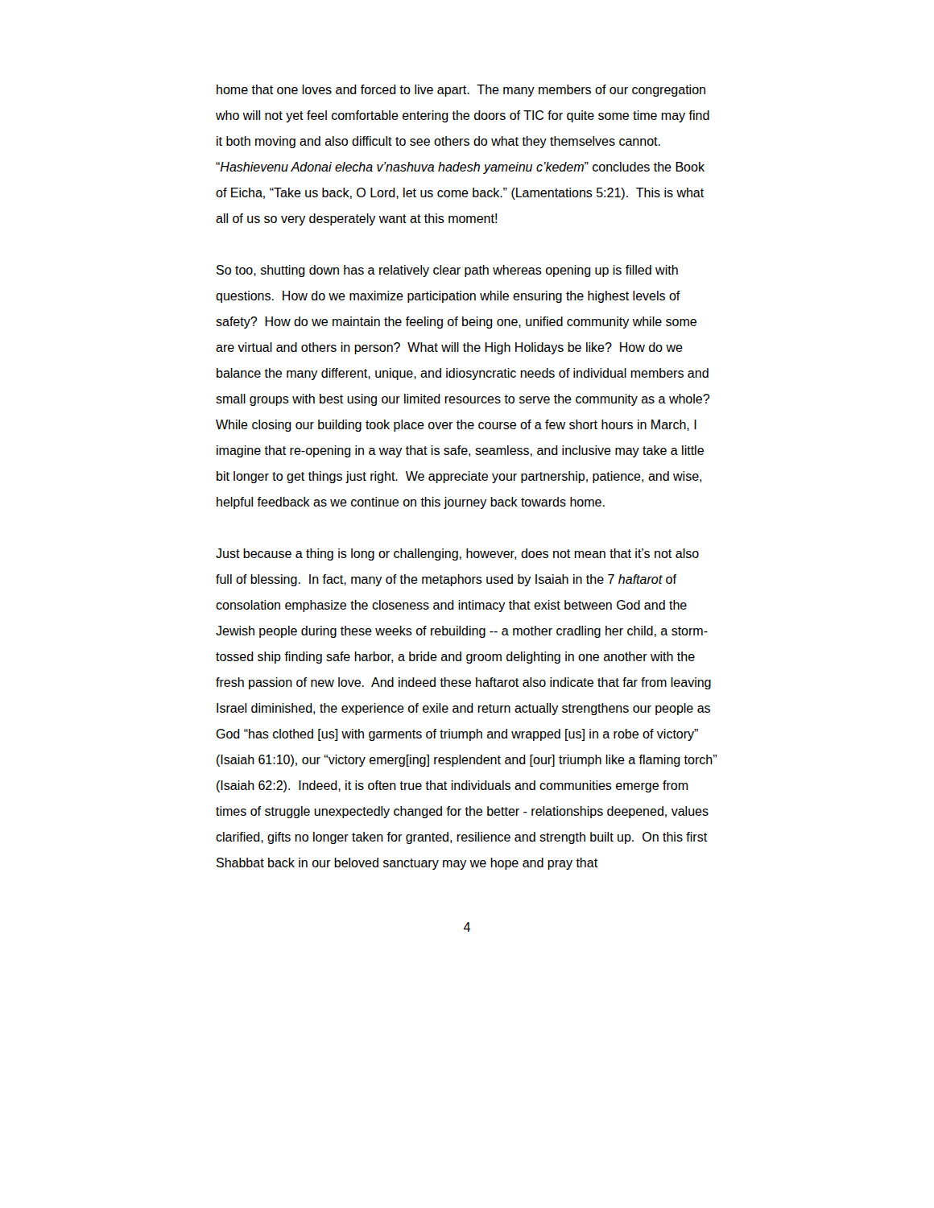home that one loves and forced to live apart. The many members of our congregation who will not yet feel comfortable entering the doors of TIC for quite some time may find it both moving and also difficult to see others do what they themselves cannot. “Hashievenu Adonai elecha v’nashuva hadesh yameinu c’kedem” concludes the Book of Eicha, “Take us back, O Lord, let us come back.” (Lamentations 5:21). This is what all of us so very desperately want at this moment!
So too, shutting down has a relatively clear path whereas opening up is filled with questions. How do we maximize participation while ensuring the highest levels of safety? How do we maintain the feeling of being one, unified community while some are virtual and others in person? What will the High Holidays be like? How do we balance the many different, unique, and idiosyncratic needs of individual members and small groups with best using our limited resources to serve the community as a whole? While closing our building took place over the course of a few short hours in March, I imagine that re-opening in a way that is safe, seamless, and inclusive may take a little bit longer to get things just right. We appreciate your partnership, patience, and wise, helpful feedback as we continue on this journey back towards home.
Just because a thing is long or challenging, however, does not mean that it’s not also full of blessing. In fact, many of the metaphors used by Isaiah in the 7 haftarot of consolation emphasize the closeness and intimacy that exist between God and the Jewish people during these weeks of rebuilding -- a mother cradling her child, a storm-tossed ship finding safe harbor, a bride and groom delighting in one another with the fresh passion of new love. And indeed these haftarot also indicate that far from leaving Israel diminished, the experience of exile and return actually strengthens our people as God “has clothed [us] with garments of triumph and wrapped [us] in a robe of victory” (Isaiah 61:10), our “victory emerg[ing] resplendent and [our] triumph like a flaming torch” (Isaiah 62:2). Indeed, it is often true that individuals and communities emerge from times of struggle unexpectedly changed for the better - relationships deepened, values clarified, gifts no longer taken for granted, resilience and strength built up. On this first Shabbat back in our beloved sanctuary may we hope and pray that
4